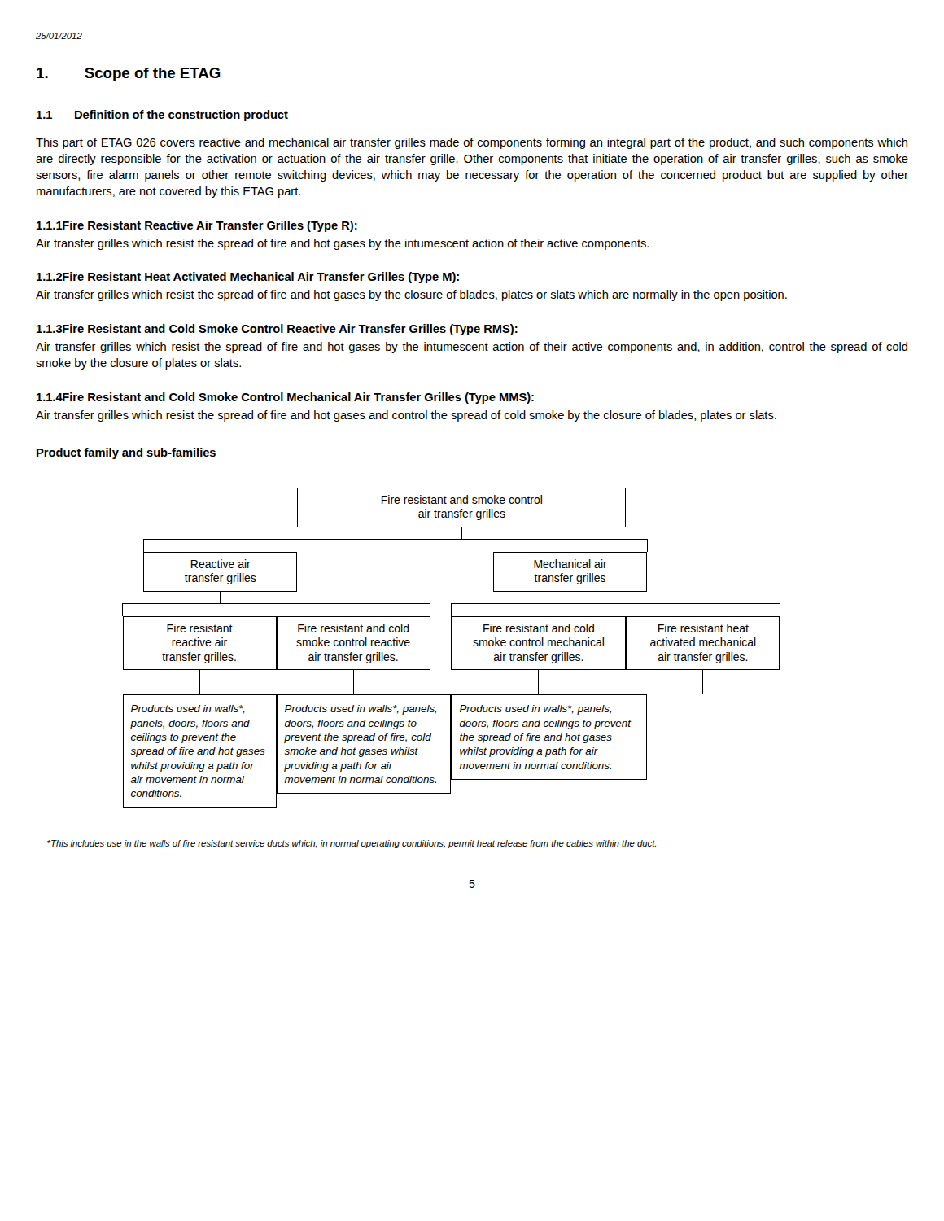25/01/2012
1. Scope of the ETAG
1.1 Definition of the construction product
This part of ETAG 026 covers reactive and mechanical air transfer grilles made of components forming an integral part of the product, and such components which are directly responsible for the activation or actuation of the air transfer grille. Other components that initiate the operation of air transfer grilles, such as smoke sensors, fire alarm panels or other remote switching devices, which may be necessary for the operation of the concerned product but are supplied by other manufacturers, are not covered by this ETAG part.
1.1.1 Fire Resistant Reactive Air Transfer Grilles (Type R):
Air transfer grilles which resist the spread of fire and hot gases by the intumescent action of their active components.
1.1.2 Fire Resistant Heat Activated Mechanical Air Transfer Grilles (Type M):
Air transfer grilles which resist the spread of fire and hot gases by the closure of blades, plates or slats which are normally in the open position.
1.1.3 Fire Resistant and Cold Smoke Control Reactive Air Transfer Grilles (Type RMS):
Air transfer grilles which resist the spread of fire and hot gases by the intumescent action of their active components and, in addition, control the spread of cold smoke by the closure of plates or slats.
1.1.4 Fire Resistant and Cold Smoke Control Mechanical Air Transfer Grilles (Type MMS):
Air transfer grilles which resist the spread of fire and hot gases and control the spread of cold smoke by the closure of blades, plates or slats.
Product family and sub-families
| | Fire resistant and smoke control air transfer grilles | |
| | Reactive air transfer grilles | | Mechanical air transfer grilles | |
| Fire resistant reactive air transfer grilles. | Fire resistant and cold smoke control reactive air transfer grilles. | | Fire resistant and cold smoke control mechanical air transfer grilles. | Fire resistant heat activated mechanical air transfer grilles. | |
| Products used in walls*, panels, doors, floors and ceilings to prevent the spread of fire and hot gases whilst providing a path for air movement in normal conditions. | Products used in walls*, panels, doors, floors and ceilings to prevent the spread of fire, cold smoke and hot gases whilst providing a path for air movement in normal conditions. | Products used in walls*, panels, doors, floors and ceilings to prevent the spread of fire and hot gases whilst providing a path for air movement in normal conditions. | |
*This includes use in the walls of fire resistant service ducts which, in normal operating conditions, permit heat release from the cables within the duct.
5